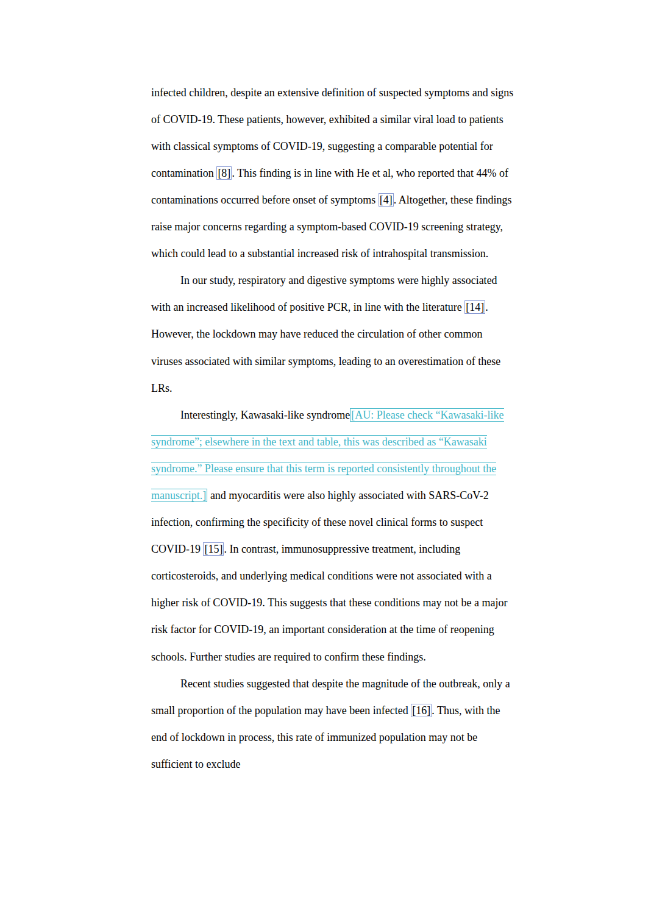infected children, despite an extensive definition of suspected symptoms and signs of COVID-19. These patients, however, exhibited a similar viral load to patients with classical symptoms of COVID-19, suggesting a comparable potential for contamination [8]. This finding is in line with He et al, who reported that 44% of contaminations occurred before onset of symptoms [4]. Altogether, these findings raise major concerns regarding a symptom-based COVID-19 screening strategy, which could lead to a substantial increased risk of intrahospital transmission.
In our study, respiratory and digestive symptoms were highly associated with an increased likelihood of positive PCR, in line with the literature [14]. However, the lockdown may have reduced the circulation of other common viruses associated with similar symptoms, leading to an overestimation of these LRs.
Interestingly, Kawasaki-like syndrome[AU: Please check “Kawasaki-like syndrome”; elsewhere in the text and table, this was described as “Kawasaki syndrome.” Please ensure that this term is reported consistently throughout the manuscript.] and myocarditis were also highly associated with SARS-CoV-2 infection, confirming the specificity of these novel clinical forms to suspect COVID-19 [15]. In contrast, immunosuppressive treatment, including corticosteroids, and underlying medical conditions were not associated with a higher risk of COVID-19. This suggests that these conditions may not be a major risk factor for COVID-19, an important consideration at the time of reopening schools. Further studies are required to confirm these findings.
Recent studies suggested that despite the magnitude of the outbreak, only a small proportion of the population may have been infected [16]. Thus, with the end of lockdown in process, this rate of immunized population may not be sufficient to exclude